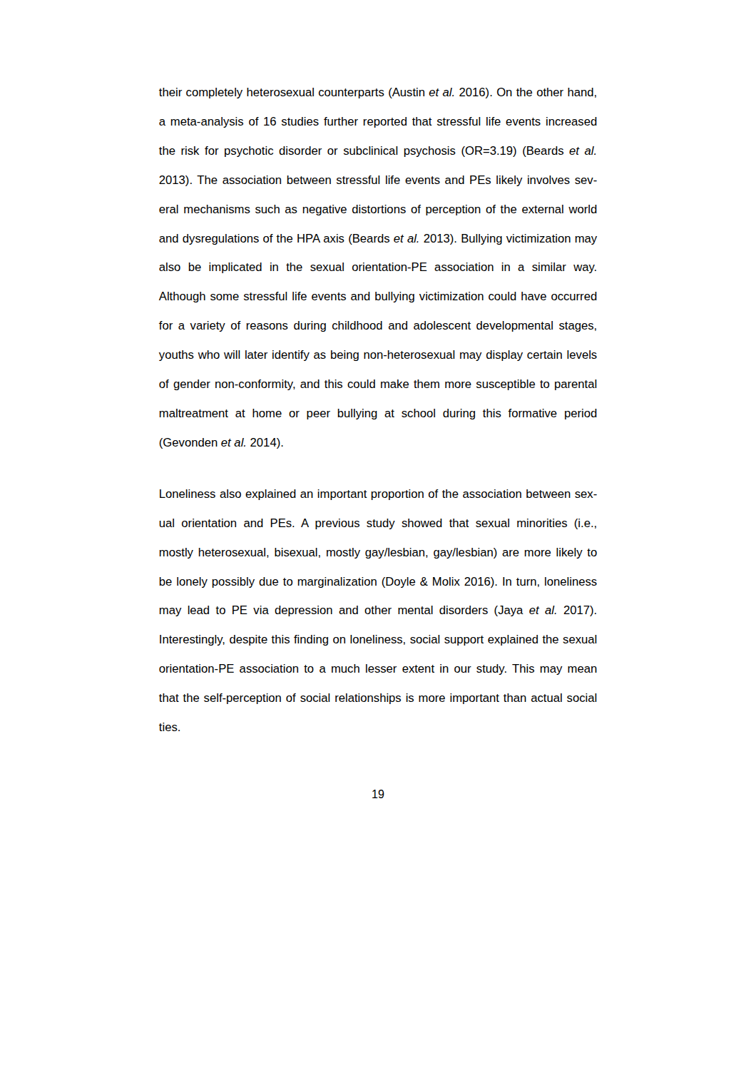their completely heterosexual counterparts (Austin et al. 2016). On the other hand, a meta-analysis of 16 studies further reported that stressful life events increased the risk for psychotic disorder or subclinical psychosis (OR=3.19) (Beards et al. 2013). The association between stressful life events and PEs likely involves several mechanisms such as negative distortions of perception of the external world and dysregulations of the HPA axis (Beards et al. 2013). Bullying victimization may also be implicated in the sexual orientation-PE association in a similar way. Although some stressful life events and bullying victimization could have occurred for a variety of reasons during childhood and adolescent developmental stages, youths who will later identify as being non-heterosexual may display certain levels of gender non-conformity, and this could make them more susceptible to parental maltreatment at home or peer bullying at school during this formative period (Gevonden et al. 2014).
Loneliness also explained an important proportion of the association between sexual orientation and PEs. A previous study showed that sexual minorities (i.e., mostly heterosexual, bisexual, mostly gay/lesbian, gay/lesbian) are more likely to be lonely possibly due to marginalization (Doyle & Molix 2016). In turn, loneliness may lead to PE via depression and other mental disorders (Jaya et al. 2017). Interestingly, despite this finding on loneliness, social support explained the sexual orientation-PE association to a much lesser extent in our study. This may mean that the self-perception of social relationships is more important than actual social ties.
19